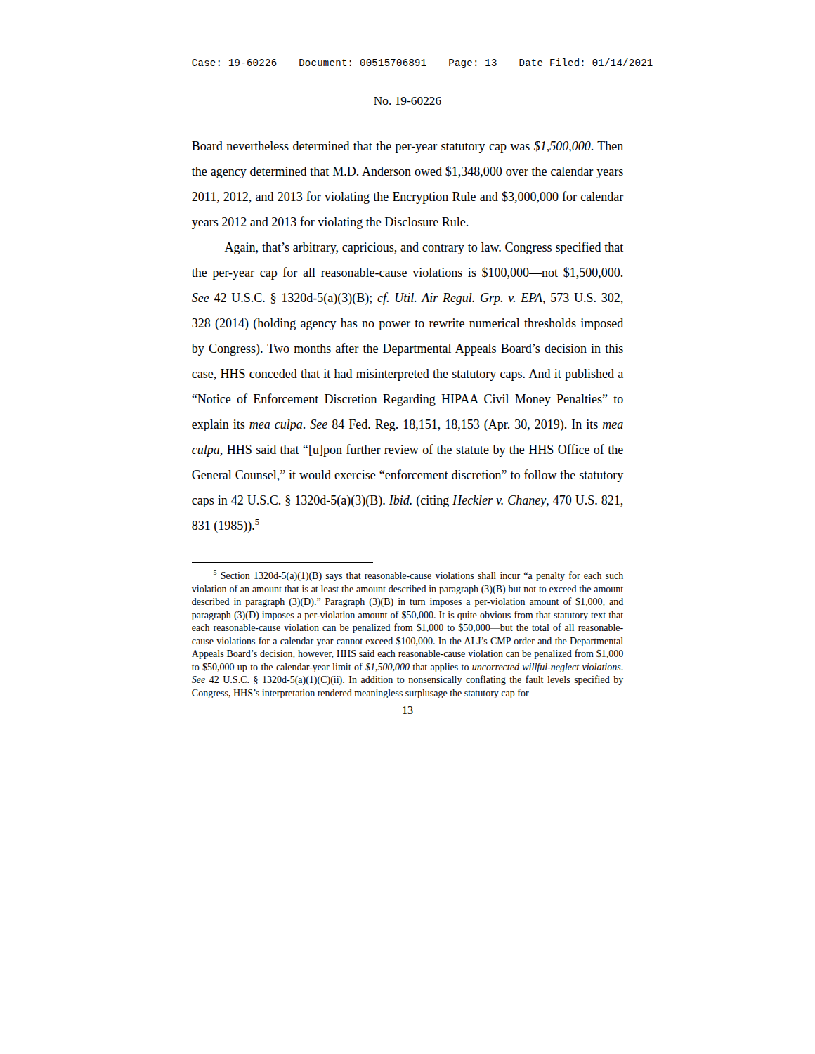Case: 19-60226 Document: 00515706891 Page: 13 Date Filed: 01/14/2021
No. 19-60226
Board nevertheless determined that the per-year statutory cap was $1,500,000. Then the agency determined that M.D. Anderson owed $1,348,000 over the calendar years 2011, 2012, and 2013 for violating the Encryption Rule and $3,000,000 for calendar years 2012 and 2013 for violating the Disclosure Rule.
Again, that’s arbitrary, capricious, and contrary to law. Congress specified that the per-year cap for all reasonable-cause violations is $100,000—not $1,500,000. See 42 U.S.C. § 1320d-5(a)(3)(B); cf. Util. Air Regul. Grp. v. EPA, 573 U.S. 302, 328 (2014) (holding agency has no power to rewrite numerical thresholds imposed by Congress). Two months after the Departmental Appeals Board’s decision in this case, HHS conceded that it had misinterpreted the statutory caps. And it published a “Notice of Enforcement Discretion Regarding HIPAA Civil Money Penalties” to explain its mea culpa. See 84 Fed. Reg. 18,151, 18,153 (Apr. 30, 2019). In its mea culpa, HHS said that “[u]pon further review of the statute by the HHS Office of the General Counsel,” it would exercise “enforcement discretion” to follow the statutory caps in 42 U.S.C. § 1320d-5(a)(3)(B). Ibid. (citing Heckler v. Chaney, 470 U.S. 821, 831 (1985)).5
5 Section 1320d-5(a)(1)(B) says that reasonable-cause violations shall incur “a penalty for each such violation of an amount that is at least the amount described in paragraph (3)(B) but not to exceed the amount described in paragraph (3)(D).” Paragraph (3)(B) in turn imposes a per-violation amount of $1,000, and paragraph (3)(D) imposes a per-violation amount of $50,000. It is quite obvious from that statutory text that each reasonable-cause violation can be penalized from $1,000 to $50,000—but the total of all reasonable-cause violations for a calendar year cannot exceed $100,000. In the ALJ’s CMP order and the Departmental Appeals Board’s decision, however, HHS said each reasonable-cause violation can be penalized from $1,000 to $50,000 up to the calendar-year limit of $1,500,000 that applies to uncorrected willful-neglect violations. See 42 U.S.C. § 1320d-5(a)(1)(C)(ii). In addition to nonsensically conflating the fault levels specified by Congress, HHS’s interpretation rendered meaningless surplusage the statutory cap for
13